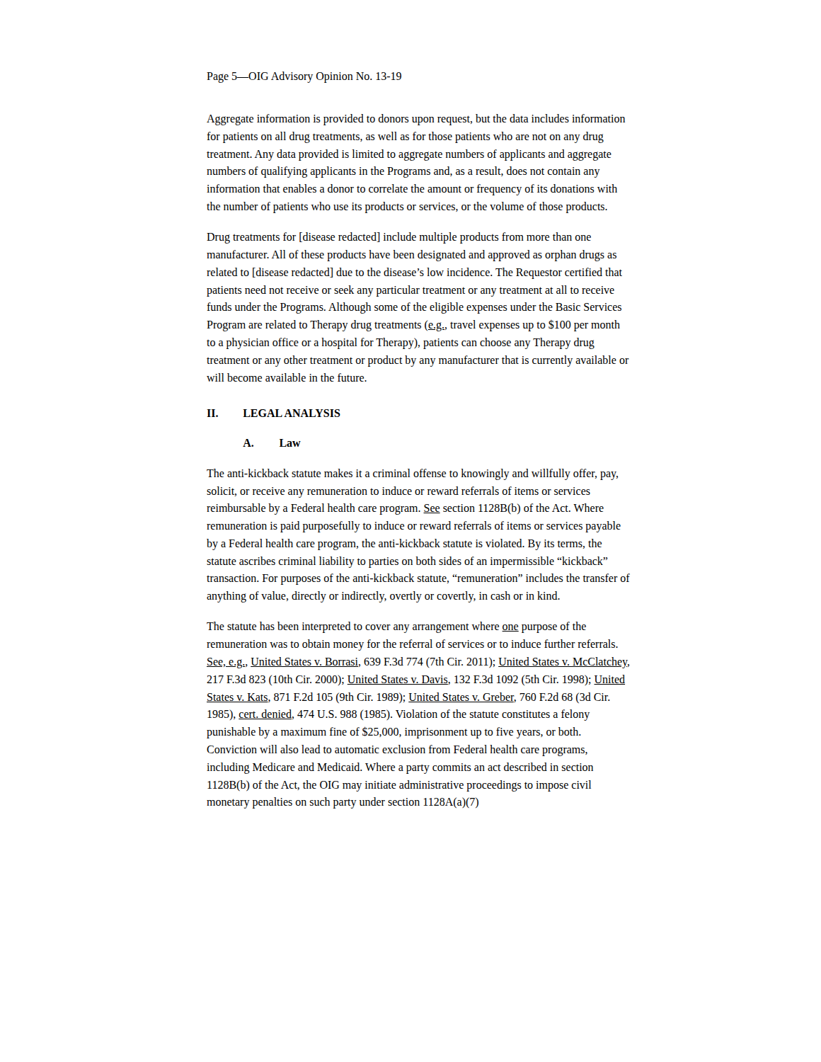Page 5—OIG Advisory Opinion No. 13-19
Aggregate information is provided to donors upon request, but the data includes information for patients on all drug treatments, as well as for those patients who are not on any drug treatment. Any data provided is limited to aggregate numbers of applicants and aggregate numbers of qualifying applicants in the Programs and, as a result, does not contain any information that enables a donor to correlate the amount or frequency of its donations with the number of patients who use its products or services, or the volume of those products.
Drug treatments for [disease redacted] include multiple products from more than one manufacturer. All of these products have been designated and approved as orphan drugs as related to [disease redacted] due to the disease’s low incidence. The Requestor certified that patients need not receive or seek any particular treatment or any treatment at all to receive funds under the Programs. Although some of the eligible expenses under the Basic Services Program are related to Therapy drug treatments (e.g., travel expenses up to $100 per month to a physician office or a hospital for Therapy), patients can choose any Therapy drug treatment or any other treatment or product by any manufacturer that is currently available or will become available in the future.
II. LEGAL ANALYSIS
A. Law
The anti-kickback statute makes it a criminal offense to knowingly and willfully offer, pay, solicit, or receive any remuneration to induce or reward referrals of items or services reimbursable by a Federal health care program. See section 1128B(b) of the Act. Where remuneration is paid purposefully to induce or reward referrals of items or services payable by a Federal health care program, the anti-kickback statute is violated. By its terms, the statute ascribes criminal liability to parties on both sides of an impermissible “kickback” transaction. For purposes of the anti-kickback statute, “remuneration” includes the transfer of anything of value, directly or indirectly, overtly or covertly, in cash or in kind.
The statute has been interpreted to cover any arrangement where one purpose of the remuneration was to obtain money for the referral of services or to induce further referrals. See, e.g., United States v. Borrasi, 639 F.3d 774 (7th Cir. 2011); United States v. McClatchey, 217 F.3d 823 (10th Cir. 2000); United States v. Davis, 132 F.3d 1092 (5th Cir. 1998); United States v. Kats, 871 F.2d 105 (9th Cir. 1989); United States v. Greber, 760 F.2d 68 (3d Cir. 1985), cert. denied, 474 U.S. 988 (1985). Violation of the statute constitutes a felony punishable by a maximum fine of $25,000, imprisonment up to five years, or both. Conviction will also lead to automatic exclusion from Federal health care programs, including Medicare and Medicaid. Where a party commits an act described in section 1128B(b) of the Act, the OIG may initiate administrative proceedings to impose civil monetary penalties on such party under section 1128A(a)(7)